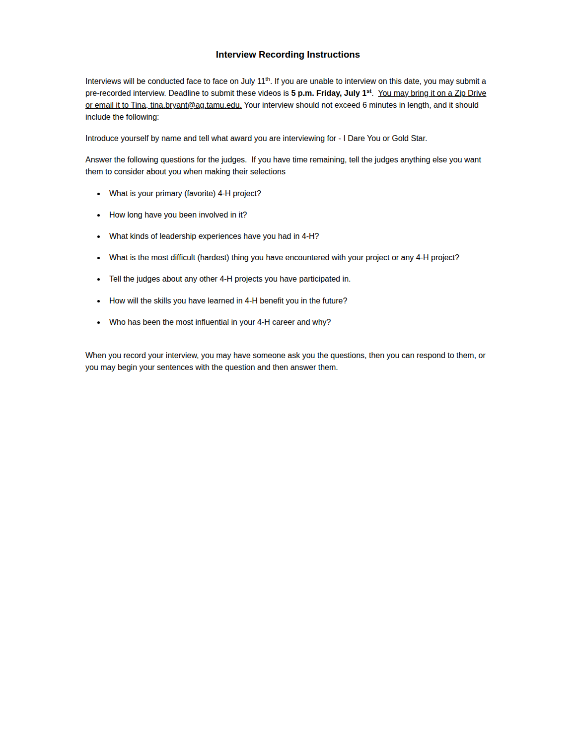Interview Recording Instructions
Interviews will be conducted face to face on July 11th. If you are unable to interview on this date, you may submit a pre-recorded interview. Deadline to submit these videos is 5 p.m. Friday, July 1st. You may bring it on a Zip Drive or email it to Tina, tina.bryant@ag.tamu.edu. Your interview should not exceed 6 minutes in length, and it should include the following:
Introduce yourself by name and tell what award you are interviewing for - I Dare You or Gold Star.
Answer the following questions for the judges. If you have time remaining, tell the judges anything else you want them to consider about you when making their selections
What is your primary (favorite) 4-H project?
How long have you been involved in it?
What kinds of leadership experiences have you had in 4-H?
What is the most difficult (hardest) thing you have encountered with your project or any 4-H project?
Tell the judges about any other 4-H projects you have participated in.
How will the skills you have learned in 4-H benefit you in the future?
Who has been the most influential in your 4-H career and why?
When you record your interview, you may have someone ask you the questions, then you can respond to them, or you may begin your sentences with the question and then answer them.